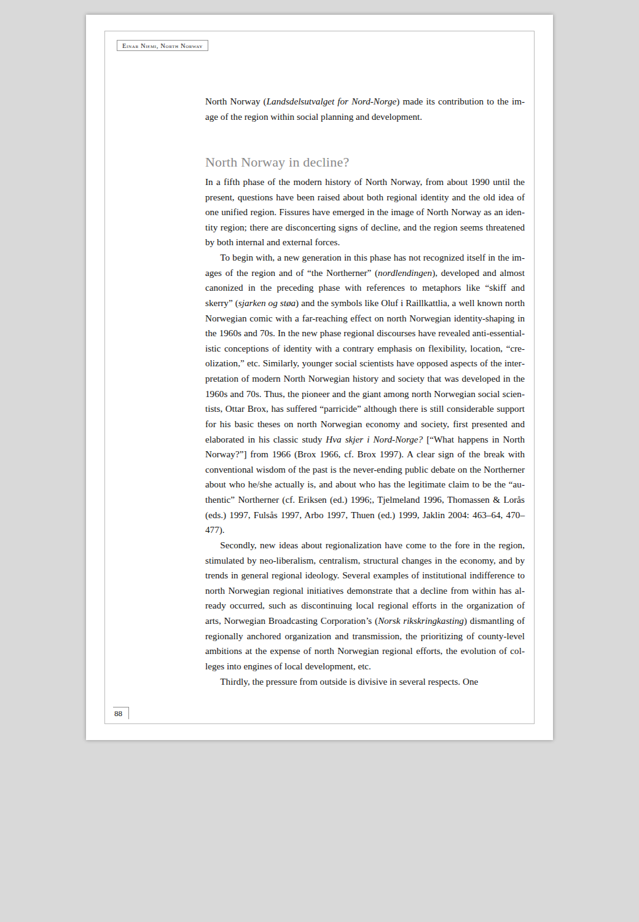Einar Niemi, North Norway
North Norway (Landsdelsutvalget for Nord-Norge) made its contribution to the image of the region within social planning and development.
North Norway in decline?
In a fifth phase of the modern history of North Norway, from about 1990 until the present, questions have been raised about both regional identity and the old idea of one unified region. Fissures have emerged in the image of North Norway as an identity region; there are disconcerting signs of decline, and the region seems threatened by both internal and external forces.
To begin with, a new generation in this phase has not recognized itself in the images of the region and of “the Northerner” (nordlendingen), developed and almost canonized in the preceding phase with references to metaphors like “skiff and skerry” (sjarken og støa) and the symbols like Oluf i Raillkattlia, a well known north Norwegian comic with a far-reaching effect on north Norwegian identity-shaping in the 1960s and 70s. In the new phase regional discourses have revealed anti-essentialistic conceptions of identity with a contrary emphasis on flexibility, location, “creolization,” etc. Similarly, younger social scientists have opposed aspects of the interpretation of modern North Norwegian history and society that was developed in the 1960s and 70s. Thus, the pioneer and the giant among north Norwegian social scientists, Ottar Brox, has suffered “parricide” although there is still considerable support for his basic theses on north Norwegian economy and society, first presented and elaborated in his classic study Hva skjer i Nord-Norge? [“What happens in North Norway?”] from 1966 (Brox 1966, cf. Brox 1997). A clear sign of the break with conventional wisdom of the past is the never-ending public debate on the Northerner about who he/she actually is, and about who has the legitimate claim to be the “authentic” Northerner (cf. Eriksen (ed.) 1996;, Tjelmeland 1996, Thomassen & Lorås (eds.) 1997, Fulsås 1997, Arbo 1997, Thuen (ed.) 1999, Jaklin 2004: 463–64, 470–477).
Secondly, new ideas about regionalization have come to the fore in the region, stimulated by neo-liberalism, centralism, structural changes in the economy, and by trends in general regional ideology. Several examples of institutional indifference to north Norwegian regional initiatives demonstrate that a decline from within has already occurred, such as discontinuing local regional efforts in the organization of arts, Norwegian Broadcasting Corporation’s (Norsk rikskringkasting) dismantling of regionally anchored organization and transmission, the prioritizing of county-level ambitions at the expense of north Norwegian regional efforts, the evolution of colleges into engines of local development, etc.
Thirdly, the pressure from outside is divisive in several respects. One
88